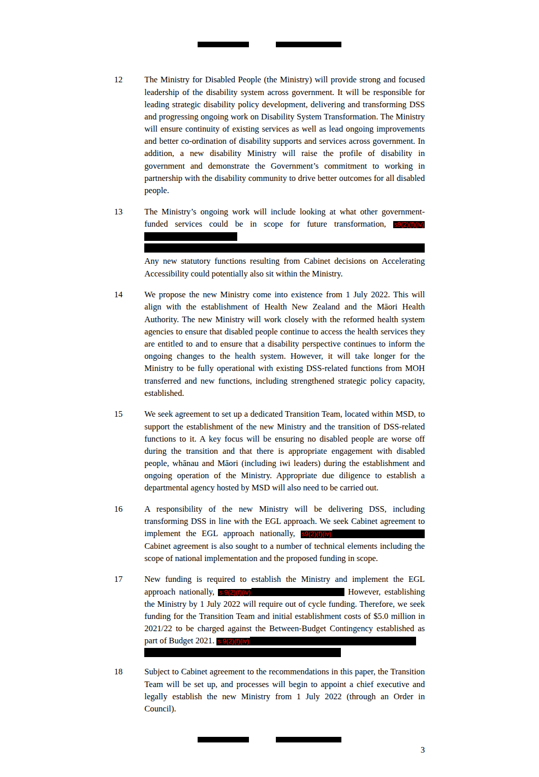12 The Ministry for Disabled People (the Ministry) will provide strong and focused leadership of the disability system across government. It will be responsible for leading strategic disability policy development, delivering and transforming DSS and progressing ongoing work on Disability System Transformation. The Ministry will ensure continuity of existing services as well as lead ongoing improvements and better co-ordination of disability supports and services across government. In addition, a new disability Ministry will raise the profile of disability in government and demonstrate the Government’s commitment to working in partnership with the disability community to drive better outcomes for all disabled people.
13 The Ministry’s ongoing work will include looking at what other government-funded services could be in scope for future transformation, s9(2)(f)(iv) Any new statutory functions resulting from Cabinet decisions on Accelerating Accessibility could potentially also sit within the Ministry.
14 We propose the new Ministry come into existence from 1 July 2022. This will align with the establishment of Health New Zealand and the Māori Health Authority. The new Ministry will work closely with the reformed health system agencies to ensure that disabled people continue to access the health services they are entitled to and to ensure that a disability perspective continues to inform the ongoing changes to the health system. However, it will take longer for the Ministry to be fully operational with existing DSS-related functions from MOH transferred and new functions, including strengthened strategic policy capacity, established.
15 We seek agreement to set up a dedicated Transition Team, located within MSD, to support the establishment of the new Ministry and the transition of DSS-related functions to it. A key focus will be ensuring no disabled people are worse off during the transition and that there is appropriate engagement with disabled people, whānau and Māori (including iwi leaders) during the establishment and ongoing operation of the Ministry. Appropriate due diligence to establish a departmental agency hosted by MSD will also need to be carried out.
16 A responsibility of the new Ministry will be delivering DSS, including transforming DSS in line with the EGL approach. We seek Cabinet agreement to implement the EGL approach nationally, s9(2)(f)(iv) Cabinet agreement is also sought to a number of technical elements including the scope of national implementation and the proposed funding in scope.
17 New funding is required to establish the Ministry and implement the EGL approach nationally, s 9(2)(f)(iv) However, establishing the Ministry by 1 July 2022 will require out of cycle funding. Therefore, we seek funding for the Transition Team and initial establishment costs of $5.0 million in 2021/22 to be charged against the Between-Budget Contingency established as part of Budget 2021. s 9(2)(f)(iv)
18 Subject to Cabinet agreement to the recommendations in this paper, the Transition Team will be set up, and processes will begin to appoint a chief executive and legally establish the new Ministry from 1 July 2022 (through an Order in Council).
3